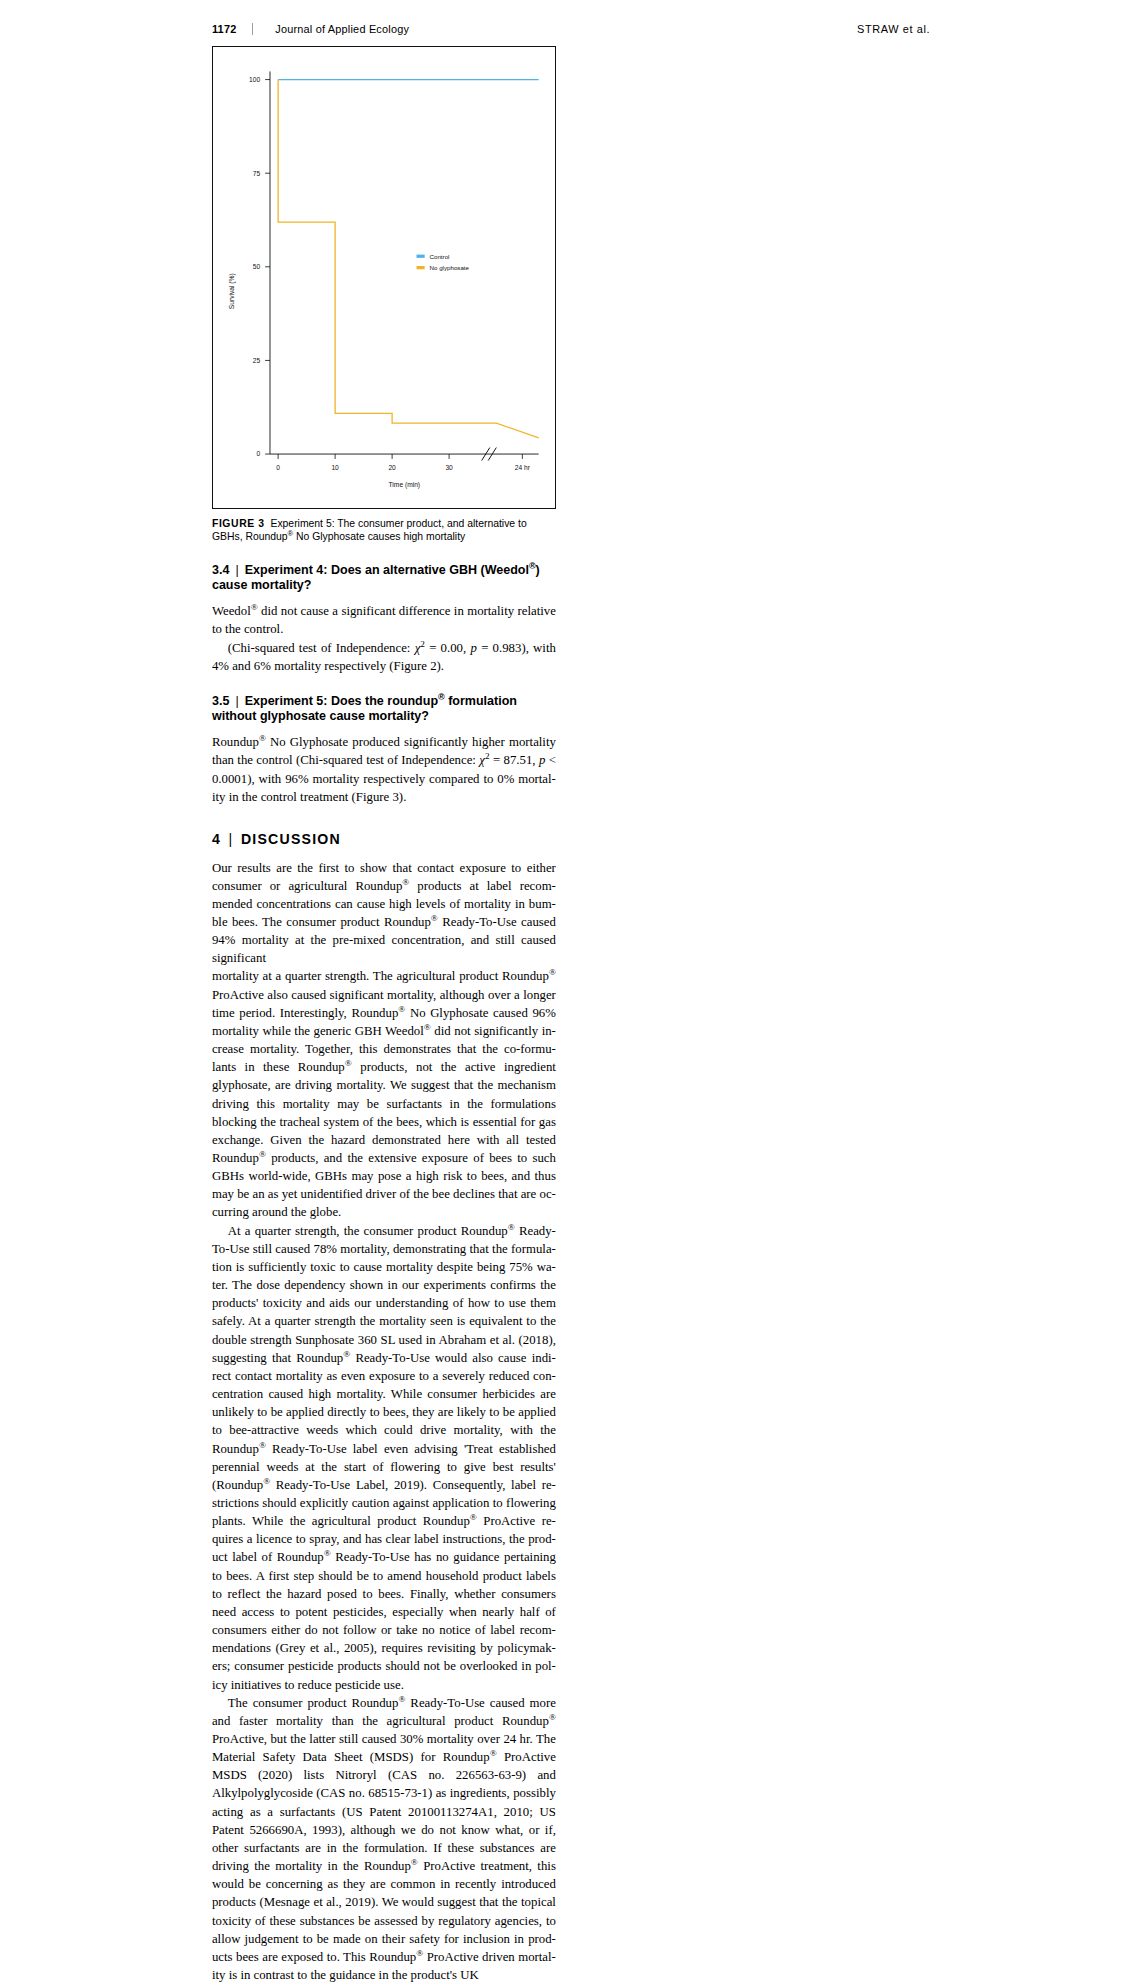1172
Journal of Applied Ecology
Straw et al.
100 75 50 25 0 Survival (%) 0 10 20 30 24 hr Time (min) Control No glyphosate
FIGURE 3 Experiment 5: The consumer product, and alternative to GBHs, Roundup® No Glyphosate causes high mortality
3.4|Experiment 4: Does an alternative GBH (Weedol®) cause mortality?
Weedol® did not cause a significant difference in mortality relative to the control.
(Chi-squared test of Independence: χ2 = 0.00, p = 0.983), with 4% and 6% mortality respectively (Figure 2).
3.5|Experiment 5: Does the roundup® formulation without glyphosate cause mortality?
Roundup® No Glyphosate produced significantly higher mortality than the control (Chi-squared test of Independence: χ2 = 87.51, p < 0.0001), with 96% mortality respectively compared to 0% mortality in the control treatment (Figure 3).
4|DISCUSSION
Our results are the first to show that contact exposure to either consumer or agricultural Roundup® products at label recommended concentrations can cause high levels of mortality in bumble bees. The consumer product Roundup® Ready-To-Use caused 94% mortality at the pre-mixed concentration, and still caused significant
mortality at a quarter strength. The agricultural product Roundup® ProActive also caused significant mortality, although over a longer time period. Interestingly, Roundup® No Glyphosate caused 96% mortality while the generic GBH Weedol® did not significantly increase mortality. Together, this demonstrates that the co-formulants in these Roundup® products, not the active ingredient glyphosate, are driving mortality. We suggest that the mechanism driving this mortality may be surfactants in the formulations blocking the tracheal system of the bees, which is essential for gas exchange. Given the hazard demonstrated here with all tested Roundup® products, and the extensive exposure of bees to such GBHs world-wide, GBHs may pose a high risk to bees, and thus may be an as yet unidentified driver of the bee declines that are occurring around the globe.
At a quarter strength, the consumer product Roundup® Ready-To-Use still caused 78% mortality, demonstrating that the formulation is sufficiently toxic to cause mortality despite being 75% water. The dose dependency shown in our experiments confirms the products' toxicity and aids our understanding of how to use them safely. At a quarter strength the mortality seen is equivalent to the double strength Sunphosate 360 SL used in Abraham et al. (2018), suggesting that Roundup® Ready-To-Use would also cause indirect contact mortality as even exposure to a severely reduced concentration caused high mortality. While consumer herbicides are unlikely to be applied directly to bees, they are likely to be applied to bee-attractive weeds which could drive mortality, with the Roundup® Ready-To-Use label even advising 'Treat established perennial weeds at the start of flowering to give best results' (Roundup® Ready-To-Use Label, 2019). Consequently, label restrictions should explicitly caution against application to flowering plants. While the agricultural product Roundup® ProActive requires a licence to spray, and has clear label instructions, the product label of Roundup® Ready-To-Use has no guidance pertaining to bees. A first step should be to amend household product labels to reflect the hazard posed to bees. Finally, whether consumers need access to potent pesticides, especially when nearly half of consumers either do not follow or take no notice of label recommendations (Grey et al., 2005), requires revisiting by policymakers; consumer pesticide products should not be overlooked in policy initiatives to reduce pesticide use.
The consumer product Roundup® Ready-To-Use caused more and faster mortality than the agricultural product Roundup® ProActive, but the latter still caused 30% mortality over 24 hr. The Material Safety Data Sheet (MSDS) for Roundup® ProActive MSDS (2020) lists Nitroryl (CAS no. 226563-63-9) and Alkylpolyglycoside (CAS no. 68515-73-1) as ingredients, possibly acting as a surfactants (US Patent 20100113274A1, 2010; US Patent 5266690A, 1993), although we do not know what, or if, other surfactants are in the formulation. If these substances are driving the mortality in the Roundup® ProActive treatment, this would be concerning as they are common in recently introduced products (Mesnage et al., 2019). We would suggest that the topical toxicity of these substances be assessed by regulatory agencies, to allow judgement to be made on their safety for inclusion in products bees are exposed to. This Roundup® ProActive driven mortality is in contrast to the guidance in the product's UK